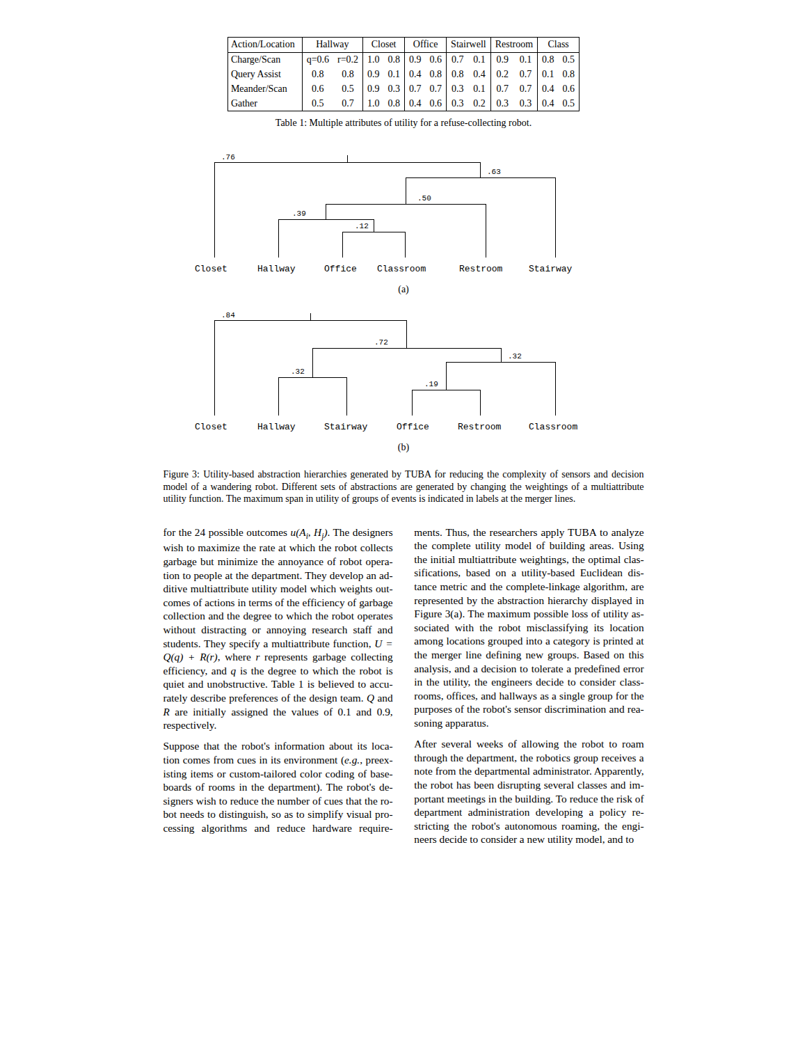| Action/Location | Hallway | Closet | Office | Stairwell | Restroom | Class |
| --- | --- | --- | --- | --- | --- | --- |
| Charge/Scan | q=0.6 | r=0.2 | 1.0 | 0.8 | 0.9 | 0.6 | 0.7 | 0.1 | 0.9 | 0.1 | 0.8 | 0.5 |
| Query Assist | 0.8 | 0.8 | 0.9 | 0.1 | 0.4 | 0.8 | 0.8 | 0.4 | 0.2 | 0.7 | 0.1 | 0.8 |
| Meander/Scan | 0.6 | 0.5 | 0.9 | 0.3 | 0.7 | 0.7 | 0.3 | 0.1 | 0.7 | 0.7 | 0.4 | 0.6 |
| Gather | 0.5 | 0.7 | 1.0 | 0.8 | 0.4 | 0.6 | 0.3 | 0.2 | 0.3 | 0.3 | 0.4 | 0.5 |
Table 1: Multiple attributes of utility for a refuse-collecting robot.
Closet Hallway Office Classroom Restroom Stairway .12 .39 .50 .63 .76
(a)
Closet Hallway Stairway Office Restroom Classroom .32 .19 .32 .72 .84
(b)
Figure 3: Utility-based abstraction hierarchies generated by TUBA for reducing the complexity of sensors and decision model of a wandering robot. Different sets of abstractions are generated by changing the weightings of a multiattribute utility function. The maximum span in utility of groups of events is indicated in labels at the merger lines.
for the 24 possible outcomes u(Ai, Hj). The designers wish to maximize the rate at which the robot collects garbage but minimize the annoyance of robot operation to people at the department. They develop an additive multiattribute utility model which weights outcomes of actions in terms of the efficiency of garbage collection and the degree to which the robot operates without distracting or annoying research staff and students. They specify a multiattribute function, U = Q(q) + R(r), where r represents garbage collecting efficiency, and q is the degree to which the robot is quiet and unobstructive. Table 1 is believed to accurately describe preferences of the design team. Q and R are initially assigned the values of 0.1 and 0.9, respectively.
Suppose that the robot's information about its location comes from cues in its environment (e.g., preexisting items or custom-tailored color coding of baseboards of rooms in the department). The robot's designers wish to reduce the number of cues that the robot needs to distinguish, so as to simplify visual processing algorithms and reduce hardware requirements. Thus, the researchers apply TUBA to analyze the complete utility model of building areas. Using the initial multiattribute weightings, the optimal classifications, based on a utility-based Euclidean distance metric and the complete-linkage algorithm, are represented by the abstraction hierarchy displayed in Figure 3(a). The maximum possible loss of utility associated with the robot misclassifying its location among locations grouped into a category is printed at the merger line defining new groups. Based on this analysis, and a decision to tolerate a predefined error in the utility, the engineers decide to consider classrooms, offices, and hallways as a single group for the purposes of the robot's sensor discrimination and reasoning apparatus.
After several weeks of allowing the robot to roam through the department, the robotics group receives a note from the departmental administrator. Apparently, the robot has been disrupting several classes and important meetings in the building. To reduce the risk of department administration developing a policy restricting the robot's autonomous roaming, the engineers decide to consider a new utility model, and to